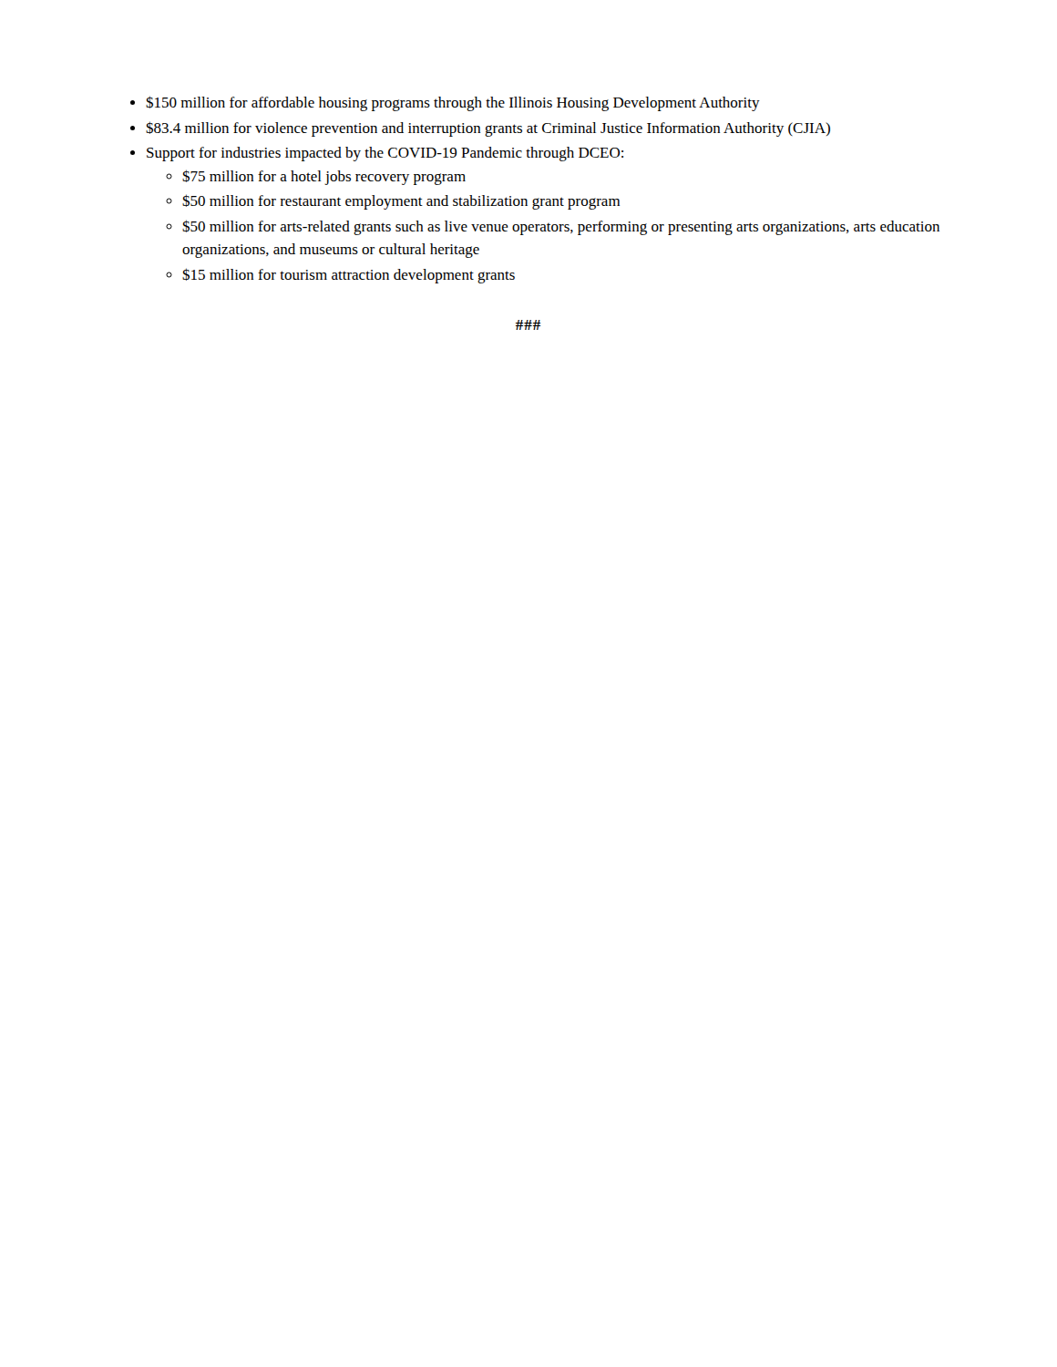$150 million for affordable housing programs through the Illinois Housing Development Authority
$83.4 million for violence prevention and interruption grants at Criminal Justice Information Authority (CJIA)
Support for industries impacted by the COVID-19 Pandemic through DCEO:
$75 million for a hotel jobs recovery program
$50 million for restaurant employment and stabilization grant program
$50 million for arts-related grants such as live venue operators, performing or presenting arts organizations, arts education organizations, and museums or cultural heritage
$15 million for tourism attraction development grants
###